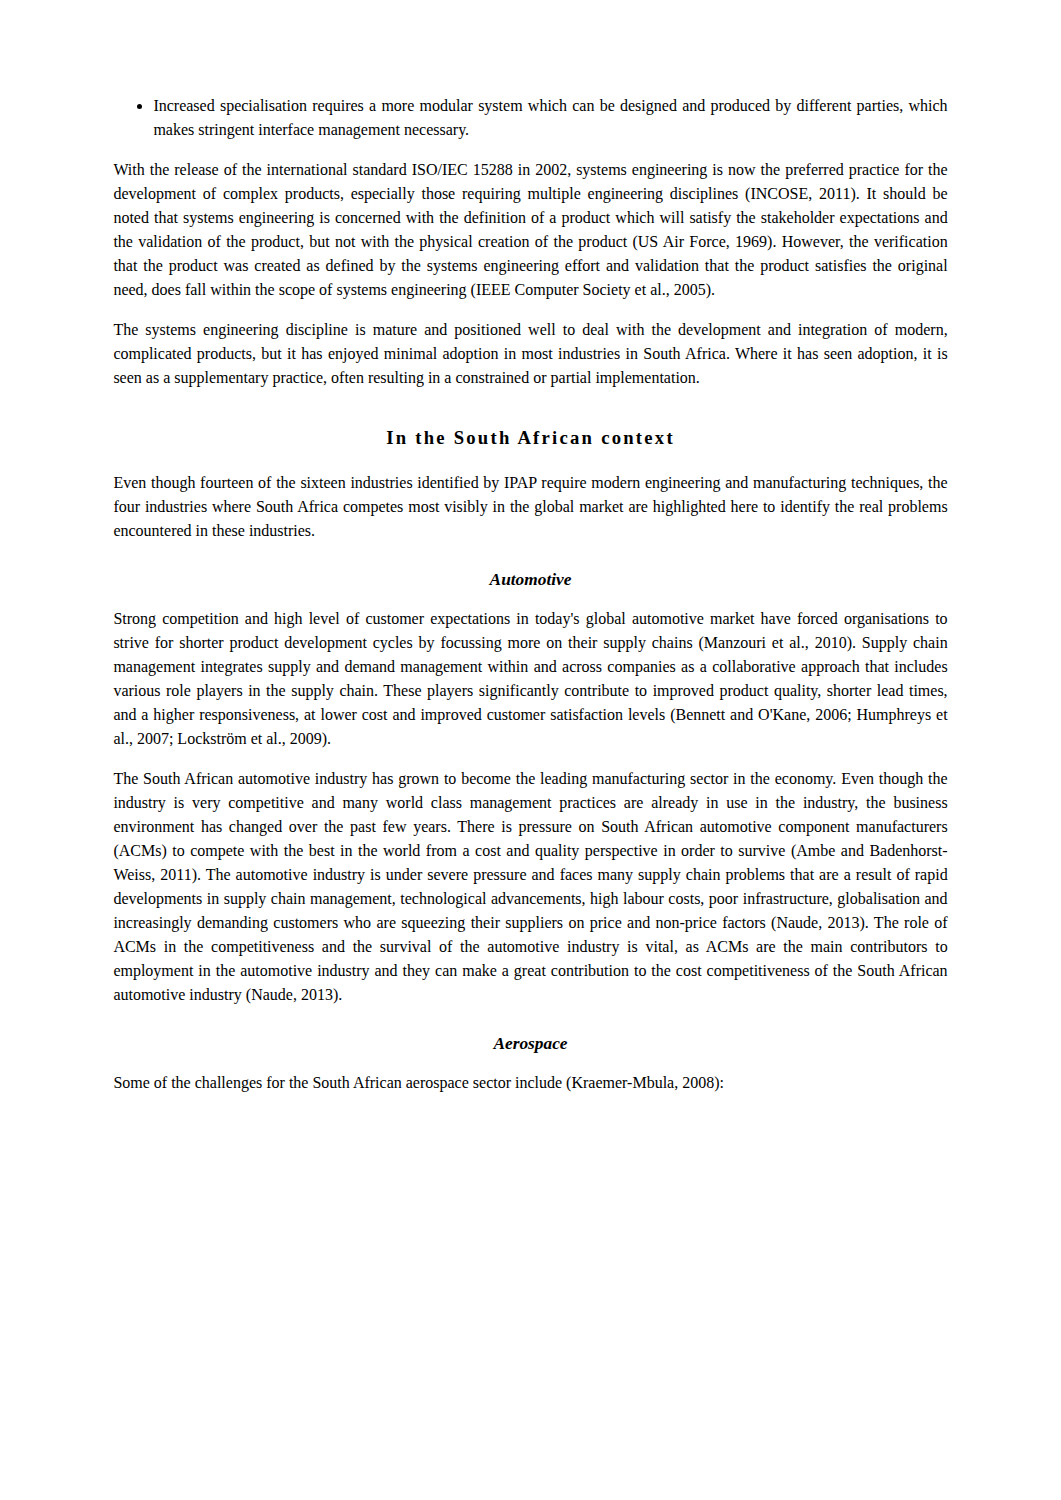Increased specialisation requires a more modular system which can be designed and produced by different parties, which makes stringent interface management necessary.
With the release of the international standard ISO/IEC 15288 in 2002, systems engineering is now the preferred practice for the development of complex products, especially those requiring multiple engineering disciplines (INCOSE, 2011). It should be noted that systems engineering is concerned with the definition of a product which will satisfy the stakeholder expectations and the validation of the product, but not with the physical creation of the product (US Air Force, 1969). However, the verification that the product was created as defined by the systems engineering effort and validation that the product satisfies the original need, does fall within the scope of systems engineering (IEEE Computer Society et al., 2005).
The systems engineering discipline is mature and positioned well to deal with the development and integration of modern, complicated products, but it has enjoyed minimal adoption in most industries in South Africa. Where it has seen adoption, it is seen as a supplementary practice, often resulting in a constrained or partial implementation.
In the South African context
Even though fourteen of the sixteen industries identified by IPAP require modern engineering and manufacturing techniques, the four industries where South Africa competes most visibly in the global market are highlighted here to identify the real problems encountered in these industries.
Automotive
Strong competition and high level of customer expectations in today's global automotive market have forced organisations to strive for shorter product development cycles by focussing more on their supply chains (Manzouri et al., 2010). Supply chain management integrates supply and demand management within and across companies as a collaborative approach that includes various role players in the supply chain. These players significantly contribute to improved product quality, shorter lead times, and a higher responsiveness, at lower cost and improved customer satisfaction levels (Bennett and O'Kane, 2006; Humphreys et al., 2007; Lockström et al., 2009).
The South African automotive industry has grown to become the leading manufacturing sector in the economy. Even though the industry is very competitive and many world class management practices are already in use in the industry, the business environment has changed over the past few years. There is pressure on South African automotive component manufacturers (ACMs) to compete with the best in the world from a cost and quality perspective in order to survive (Ambe and Badenhorst-Weiss, 2011). The automotive industry is under severe pressure and faces many supply chain problems that are a result of rapid developments in supply chain management, technological advancements, high labour costs, poor infrastructure, globalisation and increasingly demanding customers who are squeezing their suppliers on price and non-price factors (Naude, 2013). The role of ACMs in the competitiveness and the survival of the automotive industry is vital, as ACMs are the main contributors to employment in the automotive industry and they can make a great contribution to the cost competitiveness of the South African automotive industry (Naude, 2013).
Aerospace
Some of the challenges for the South African aerospace sector include (Kraemer-Mbula, 2008):